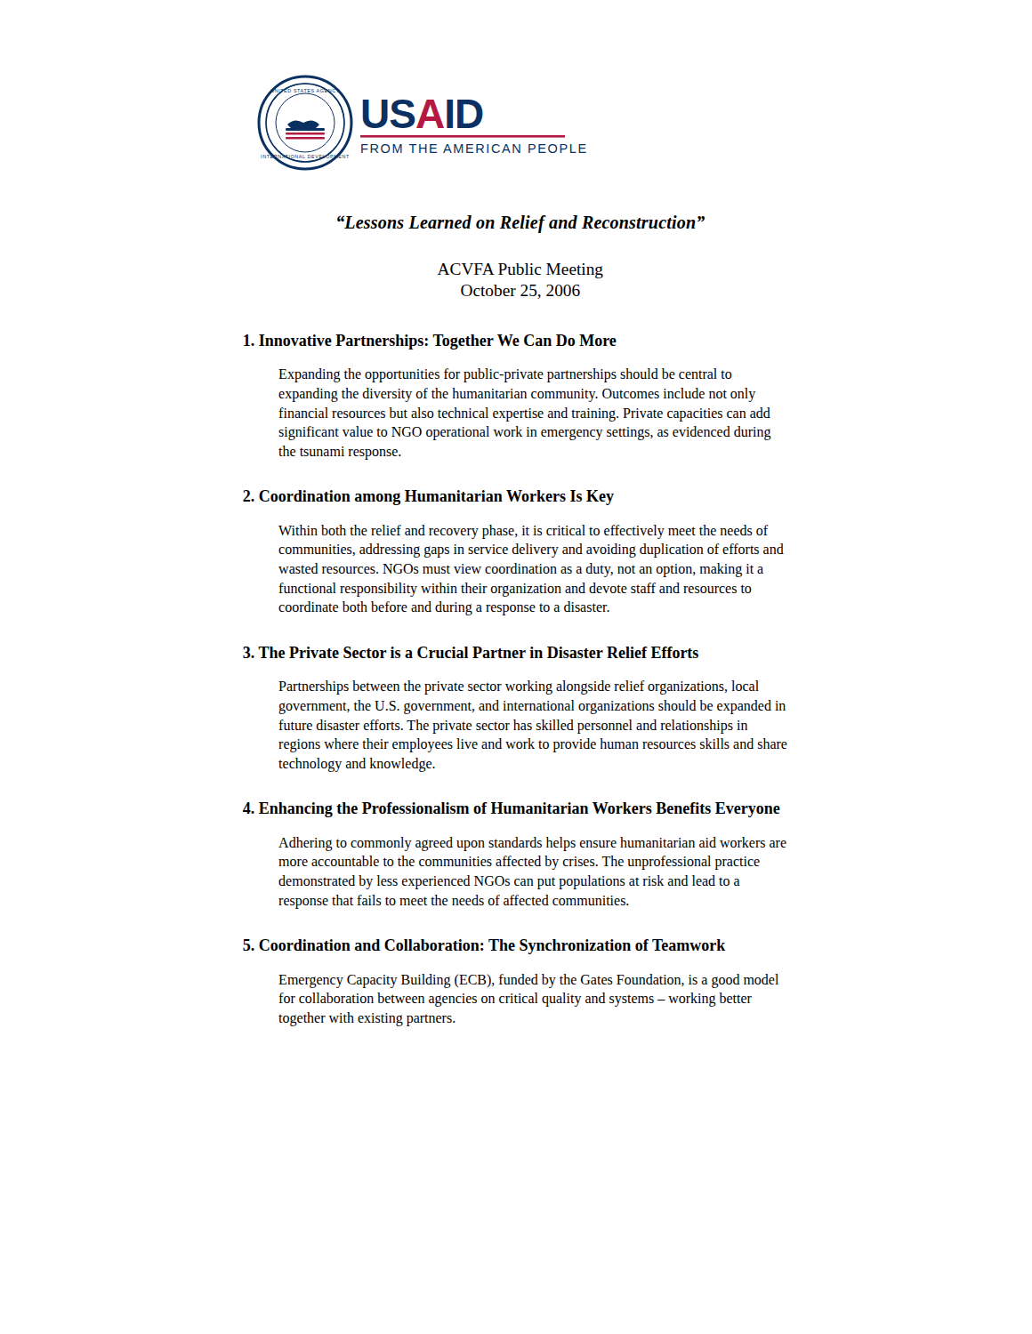USAID From the American People UNITED STATES AGENCY INTERNATIONAL DEVELOPMENT USAID FROM THE AMERICAN PEOPLE
“Lessons Learned on Relief and Reconstruction”
ACVFA Public Meeting
October 25, 2006
Innovative Partnerships: Together We Can Do More
Expanding the opportunities for public-private partnerships should be central to expanding the diversity of the humanitarian community. Outcomes include not only financial resources but also technical expertise and training. Private capacities can add significant value to NGO operational work in emergency settings, as evidenced during the tsunami response.
Coordination among Humanitarian Workers Is Key
Within both the relief and recovery phase, it is critical to effectively meet the needs of communities, addressing gaps in service delivery and avoiding duplication of efforts and wasted resources. NGOs must view coordination as a duty, not an option, making it a functional responsibility within their organization and devote staff and resources to coordinate both before and during a response to a disaster.
The Private Sector is a Crucial Partner in Disaster Relief Efforts
Partnerships between the private sector working alongside relief organizations, local government, the U.S. government, and international organizations should be expanded in future disaster efforts. The private sector has skilled personnel and relationships in regions where their employees live and work to provide human resources skills and share technology and knowledge.
Enhancing the Professionalism of Humanitarian Workers Benefits Everyone
Adhering to commonly agreed upon standards helps ensure humanitarian aid workers are more accountable to the communities affected by crises. The unprofessional practice demonstrated by less experienced NGOs can put populations at risk and lead to a response that fails to meet the needs of affected communities.
Coordination and Collaboration: The Synchronization of Teamwork
Emergency Capacity Building (ECB), funded by the Gates Foundation, is a good model for collaboration between agencies on critical quality and systems – working better together with existing partners.